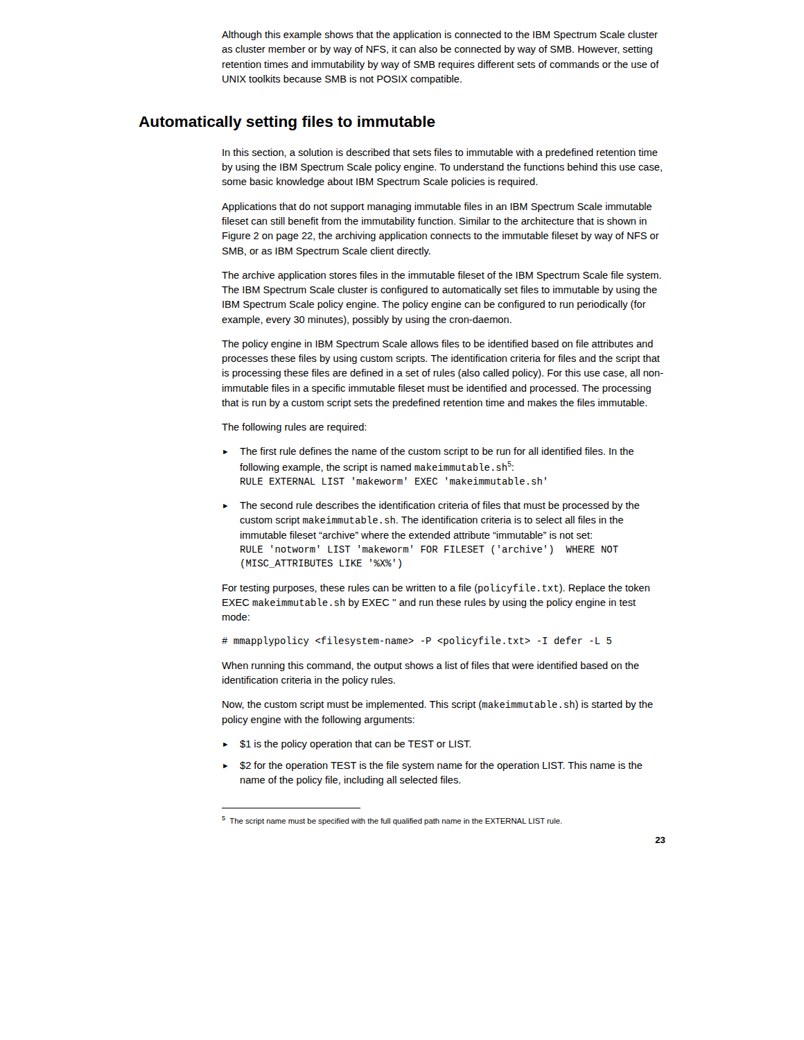Although this example shows that the application is connected to the IBM Spectrum Scale cluster as cluster member or by way of NFS, it can also be connected by way of SMB. However, setting retention times and immutability by way of SMB requires different sets of commands or the use of UNIX toolkits because SMB is not POSIX compatible.
Automatically setting files to immutable
In this section, a solution is described that sets files to immutable with a predefined retention time by using the IBM Spectrum Scale policy engine. To understand the functions behind this use case, some basic knowledge about IBM Spectrum Scale policies is required.
Applications that do not support managing immutable files in an IBM Spectrum Scale immutable fileset can still benefit from the immutability function. Similar to the architecture that is shown in Figure 2 on page 22, the archiving application connects to the immutable fileset by way of NFS or SMB, or as IBM Spectrum Scale client directly.
The archive application stores files in the immutable fileset of the IBM Spectrum Scale file system. The IBM Spectrum Scale cluster is configured to automatically set files to immutable by using the IBM Spectrum Scale policy engine. The policy engine can be configured to run periodically (for example, every 30 minutes), possibly by using the cron-daemon.
The policy engine in IBM Spectrum Scale allows files to be identified based on file attributes and processes these files by using custom scripts. The identification criteria for files and the script that is processing these files are defined in a set of rules (also called policy). For this use case, all non-immutable files in a specific immutable fileset must be identified and processed. The processing that is run by a custom script sets the predefined retention time and makes the files immutable.
The following rules are required:
The first rule defines the name of the custom script to be run for all identified files. In the following example, the script is named makeimmutable.sh5:
RULE EXTERNAL LIST 'makeworm' EXEC 'makeimmutable.sh'
The second rule describes the identification criteria of files that must be processed by the custom script makeimmutable.sh. The identification criteria is to select all files in the immutable fileset “archive” where the extended attribute “immutable” is not set:
RULE 'notworm' LIST 'makeworm' FOR FILESET ('archive')  WHERE NOT
(MISC_ATTRIBUTES LIKE '%X%')
For testing purposes, these rules can be written to a file (policyfile.txt). Replace the token EXEC makeimmutable.sh by EXEC '' and run these rules by using the policy engine in test mode:
# mmapplypolicy <filesystem-name> -P <policyfile.txt> -I defer -L 5
When running this command, the output shows a list of files that were identified based on the identification criteria in the policy rules.
Now, the custom script must be implemented. This script (makeimmutable.sh) is started by the policy engine with the following arguments:
$1 is the policy operation that can be TEST or LIST.
$2 for the operation TEST is the file system name for the operation LIST. This name is the name of the policy file, including all selected files.
5 The script name must be specified with the full qualified path name in the EXTERNAL LIST rule.
23